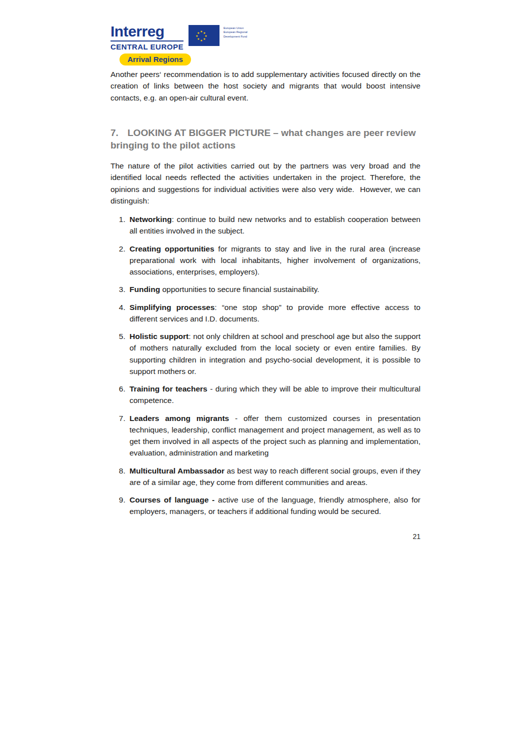Interreg
CENTRAL EUROPE
★ ★ ★ ★ ★ ★ ★ ★
European Union
European Regional
Development Fund
Arrival Regions
Another peers‘ recommendation is to add supplementary activities focused directly on the creation of links between the host society and migrants that would boost intensive contacts, e.g. an open-air cultural event.
7. LOOKING AT BIGGER PICTURE – what changes are peer review bringing to the pilot actions
The nature of the pilot activities carried out by the partners was very broad and the identified local needs reflected the activities undertaken in the project. Therefore, the opinions and suggestions for individual activities were also very wide. However, we can distinguish:
Networking: continue to build new networks and to establish cooperation between all entities involved in the subject.
Creating opportunities for migrants to stay and live in the rural area (increase preparational work with local inhabitants, higher involvement of organizations, associations, enterprises, employers).
Funding opportunities to secure financial sustainability.
Simplifying processes: “one stop shop” to provide more effective access to different services and I.D. documents.
Holistic support: not only children at school and preschool age but also the support of mothers naturally excluded from the local society or even entire families. By supporting children in integration and psycho-social development, it is possible to support mothers or.
Training for teachers - during which they will be able to improve their multicultural competence.
Leaders among migrants - offer them customized courses in presentation techniques, leadership, conflict management and project management, as well as to get them involved in all aspects of the project such as planning and implementation, evaluation, administration and marketing
Multicultural Ambassador as best way to reach different social groups, even if they are of a similar age, they come from different communities and areas.
Courses of language - active use of the language, friendly atmosphere, also for employers, managers, or teachers if additional funding would be secured.
21